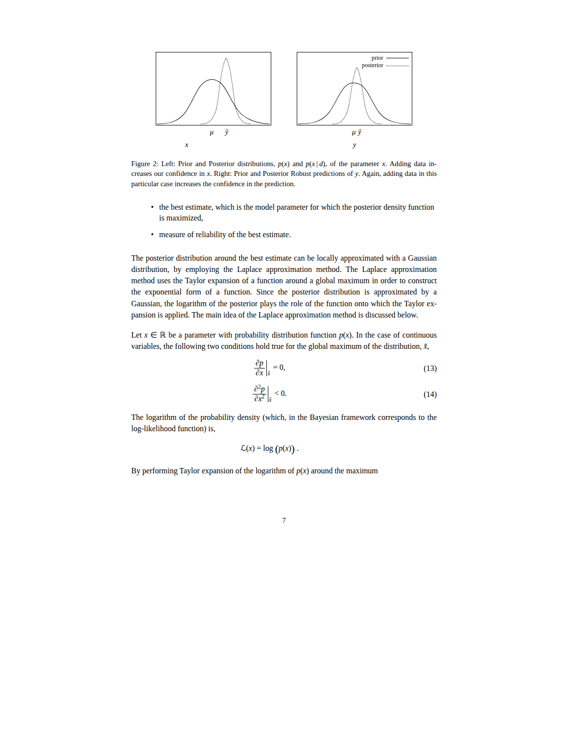μ ŷ
x
| prior | |
| posterior | |
μ ŷ
y
Figure 2: Left: Prior and Posterior distributions, p(x) and p(x | d), of the parameter x. Adding data increases our confidence in x. Right: Prior and Posterior Robust predictions of y. Again, adding data in this particular case increases the confidence in the prediction.
the best estimate, which is the model parameter for which the posterior density function is maximized,
measure of reliability of the best estimate.
The posterior distribution around the best estimate can be locally approximated with a Gaussian distribution, by employing the Laplace approximation method. The Laplace approximation method uses the Taylor expansion of a function around a global maximum in order to construct the exponential form of a function. Since the posterior distribution is approximated by a Gaussian, the logarithm of the posterior plays the role of the function onto which the Taylor expansion is applied. The main idea of the Laplace approximation method is discussed below.
Let x ∈ ℝ be a parameter with probability distribution function p(x). In the case of continuous variables, the following two conditions hold true for the global maximum of the distribution, x̂,
∂p∂x x̂ = 0,
(13)
∂2p∂x2 x̂ < 0.
(14)
The logarithm of the probability density (which, in the Bayesian framework corresponds to the log-likelihood function) is,
ℒ(x) = log (p(x)) .
(0)
By performing Taylor expansion of the logarithm of p(x) around the maximum
7